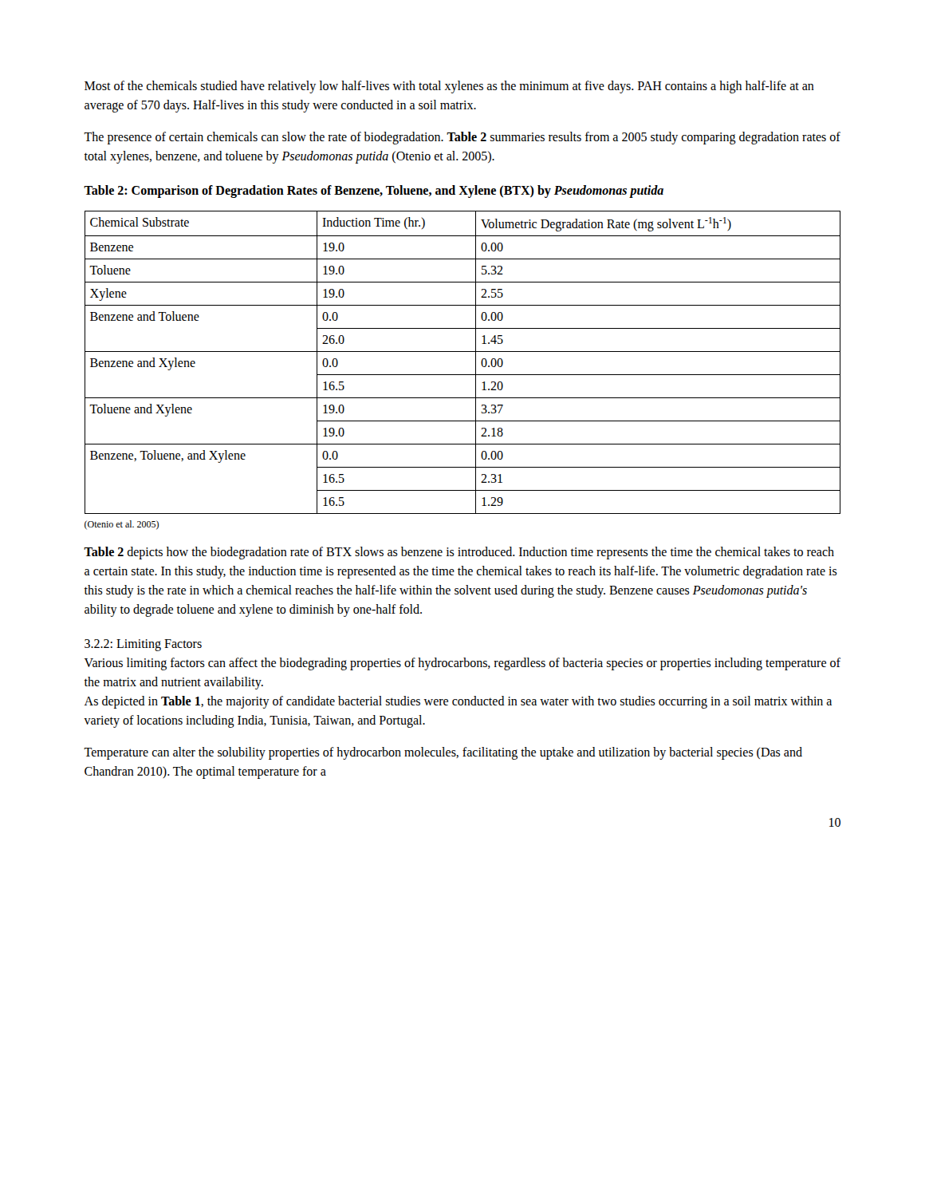Most of the chemicals studied have relatively low half-lives with total xylenes as the minimum at five days. PAH contains a high half-life at an average of 570 days. Half-lives in this study were conducted in a soil matrix.
The presence of certain chemicals can slow the rate of biodegradation. Table 2 summaries results from a 2005 study comparing degradation rates of total xylenes, benzene, and toluene by Pseudomonas putida (Otenio et al. 2005).
Table 2: Comparison of Degradation Rates of Benzene, Toluene, and Xylene (BTX) by Pseudomonas putida
| Chemical Substrate | Induction Time (hr.) | Volumetric Degradation Rate (mg solvent L -1 h -1 ) |
| Benzene | 19.0 | 0.00 |
| Toluene | 19.0 | 5.32 |
| Xylene | 19.0 | 2.55 |
| Benzene and Toluene | 0.0 | 0.00 |
| 26.0 | 1.45 |
| Benzene and Xylene | 0.0 | 0.00 |
| 16.5 | 1.20 |
| Toluene and Xylene | 19.0 | 3.37 |
| 19.0 | 2.18 |
| Benzene, Toluene, and Xylene | 0.0 | 0.00 |
| 16.5 | 2.31 |
| 16.5 | 1.29 |
(Otenio et al. 2005)
Table 2 depicts how the biodegradation rate of BTX slows as benzene is introduced. Induction time represents the time the chemical takes to reach a certain state. In this study, the induction time is represented as the time the chemical takes to reach its half-life. The volumetric degradation rate is this study is the rate in which a chemical reaches the half-life within the solvent used during the study. Benzene causes Pseudomonas putida's ability to degrade toluene and xylene to diminish by one-half fold.
3.2.2: Limiting Factors
Various limiting factors can affect the biodegrading properties of hydrocarbons, regardless of bacteria species or properties including temperature of the matrix and nutrient availability.
As depicted in Table 1, the majority of candidate bacterial studies were conducted in sea water with two studies occurring in a soil matrix within a variety of locations including India, Tunisia, Taiwan, and Portugal.
Temperature can alter the solubility properties of hydrocarbon molecules, facilitating the uptake and utilization by bacterial species (Das and Chandran 2010). The optimal temperature for a
10